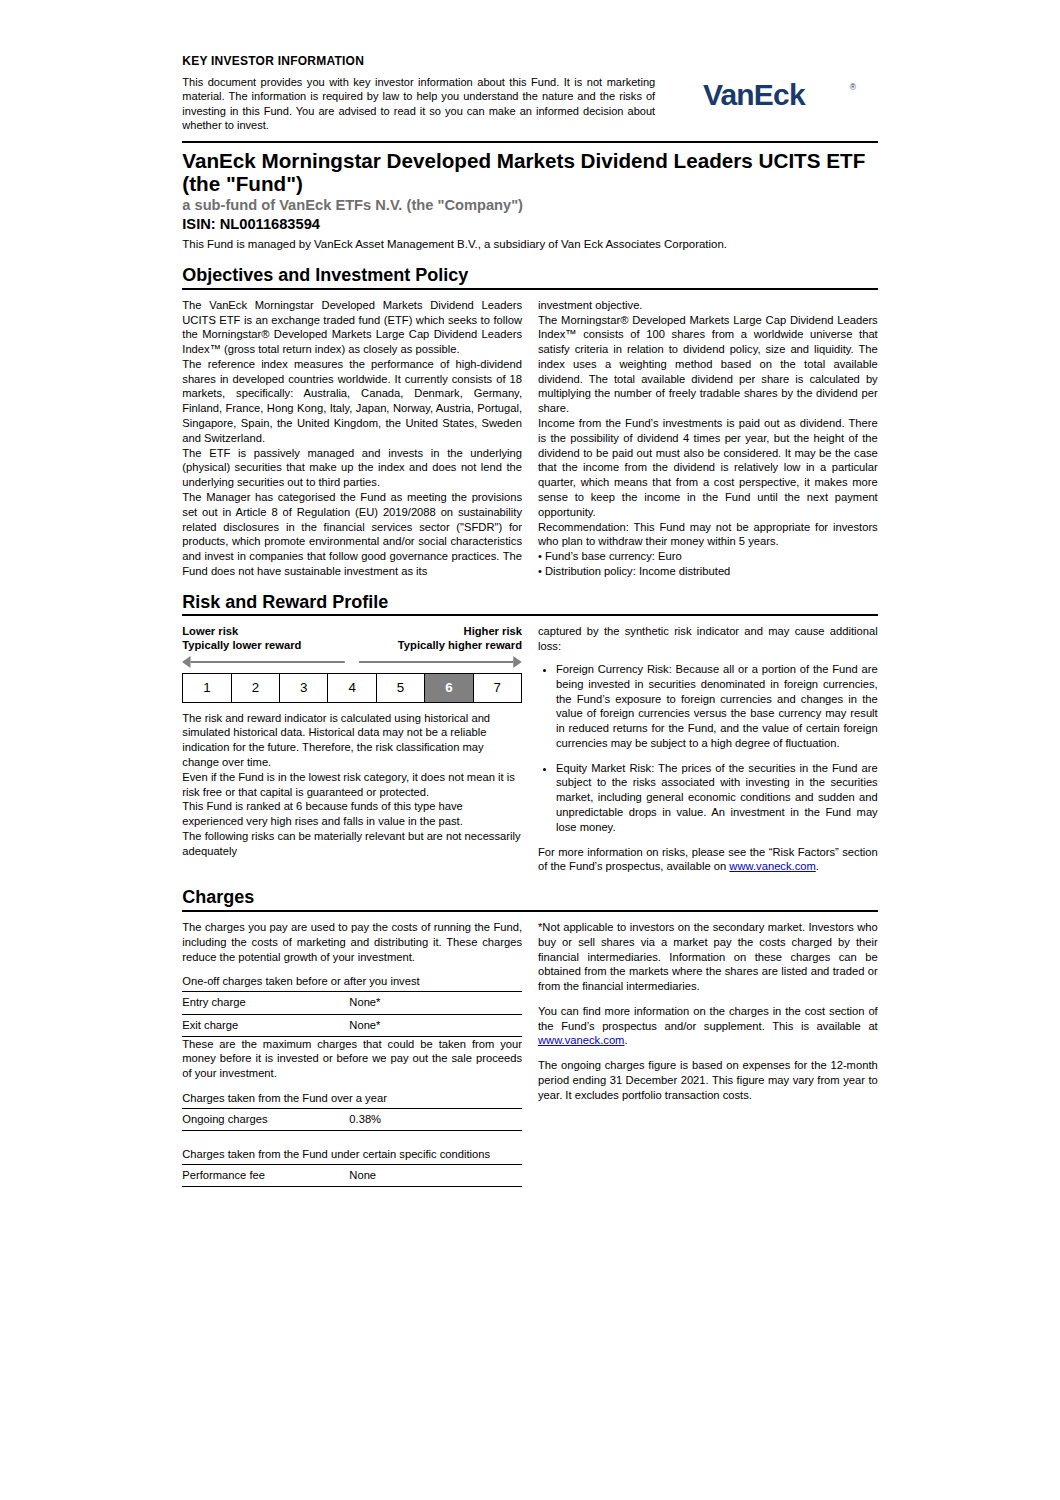KEY INVESTOR INFORMATION
This document provides you with key investor information about this Fund. It is not marketing material. The information is required by law to help you understand the nature and the risks of investing in this Fund. You are advised to read it so you can make an informed decision about whether to invest.
VanEck ®
VanEck Morningstar Developed Markets Dividend Leaders UCITS ETF (the "Fund")
a sub-fund of VanEck ETFs N.V. (the "Company")
ISIN: NL0011683594
This Fund is managed by VanEck Asset Management B.V., a subsidiary of Van Eck Associates Corporation.
Objectives and Investment Policy
The VanEck Morningstar Developed Markets Dividend Leaders UCITS ETF is an exchange traded fund (ETF) which seeks to follow the Morningstar® Developed Markets Large Cap Dividend Leaders Index™ (gross total return index) as closely as possible.
The reference index measures the performance of high-dividend shares in developed countries worldwide. It currently consists of 18 markets, specifically: Australia, Canada, Denmark, Germany, Finland, France, Hong Kong, Italy, Japan, Norway, Austria, Portugal, Singapore, Spain, the United Kingdom, the United States, Sweden and Switzerland.
The ETF is passively managed and invests in the underlying (physical) securities that make up the index and does not lend the underlying securities out to third parties.
The Manager has categorised the Fund as meeting the provisions set out in Article 8 of Regulation (EU) 2019/2088 on sustainability related disclosures in the financial services sector ("SFDR") for products, which promote environmental and/or social characteristics and invest in companies that follow good governance practices. The Fund does not have sustainable investment as its
investment objective.
The Morningstar® Developed Markets Large Cap Dividend Leaders Index™ consists of 100 shares from a worldwide universe that satisfy criteria in relation to dividend policy, size and liquidity. The index uses a weighting method based on the total available dividend. The total available dividend per share is calculated by multiplying the number of freely tradable shares by the dividend per share.
Income from the Fund’s investments is paid out as dividend. There is the possibility of dividend 4 times per year, but the height of the dividend to be paid out must also be considered. It may be the case that the income from the dividend is relatively low in a particular quarter, which means that from a cost perspective, it makes more sense to keep the income in the Fund until the next payment opportunity.
Recommendation: This Fund may not be appropriate for investors who plan to withdraw their money within 5 years.
• Fund’s base currency: Euro
• Distribution policy: Income distributed
Risk and Reward Profile
Lower risk Higher risk
Typically lower reward Typically higher reward
1
2
3
4
5
6
7
The risk and reward indicator is calculated using historical and simulated historical data. Historical data may not be a reliable indication for the future. Therefore, the risk classification may change over time.
Even if the Fund is in the lowest risk category, it does not mean it is risk free or that capital is guaranteed or protected.
This Fund is ranked at 6 because funds of this type have experienced very high rises and falls in value in the past.
The following risks can be materially relevant but are not necessarily adequately
captured by the synthetic risk indicator and may cause additional loss:
Foreign Currency Risk: Because all or a portion of the Fund are being invested in securities denominated in foreign currencies, the Fund’s exposure to foreign currencies and changes in the value of foreign currencies versus the base currency may result in reduced returns for the Fund, and the value of certain foreign currencies may be subject to a high degree of fluctuation.
Equity Market Risk: The prices of the securities in the Fund are subject to the risks associated with investing in the securities market, including general economic conditions and sudden and unpredictable drops in value. An investment in the Fund may lose money.
For more information on risks, please see the “Risk Factors” section of the Fund’s prospectus, available on www.vaneck.com.
Charges
The charges you pay are used to pay the costs of running the Fund, including the costs of marketing and distributing it. These charges reduce the potential growth of your investment.
One-off charges taken before or after you invest
Entry charge None*
Exit charge None*
These are the maximum charges that could be taken from your money before it is invested or before we pay out the sale proceeds of your investment.
Charges taken from the Fund over a year
Ongoing charges 0.38%
Charges taken from the Fund under certain specific conditions
Performance fee None
*Not applicable to investors on the secondary market. Investors who buy or sell shares via a market pay the costs charged by their financial intermediaries. Information on these charges can be obtained from the markets where the shares are listed and traded or from the financial intermediaries.
You can find more information on the charges in the cost section of the Fund’s prospectus and/or supplement. This is available at www.vaneck.com.
The ongoing charges figure is based on expenses for the 12-month period ending 31 December 2021. This figure may vary from year to year. It excludes portfolio transaction costs.